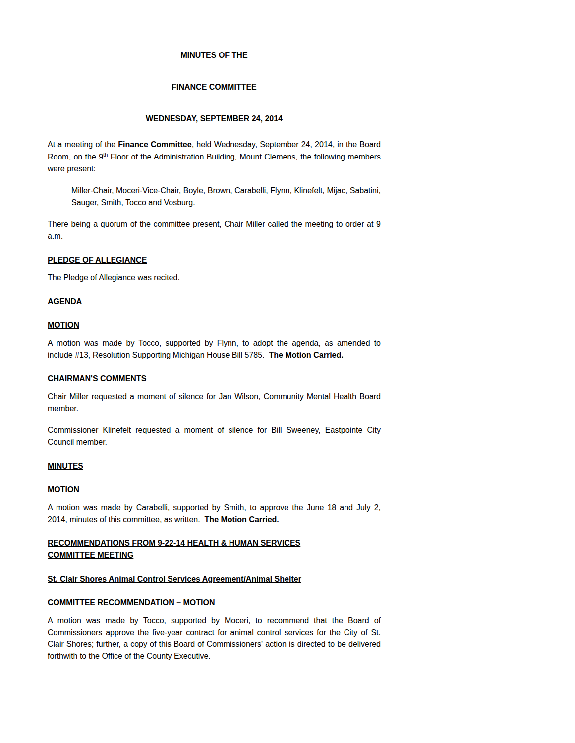MINUTES OF THE
FINANCE COMMITTEE
WEDNESDAY, SEPTEMBER 24, 2014
At a meeting of the Finance Committee, held Wednesday, September 24, 2014, in the Board Room, on the 9th Floor of the Administration Building, Mount Clemens, the following members were present:
Miller-Chair, Moceri-Vice-Chair, Boyle, Brown, Carabelli, Flynn, Klinefelt, Mijac, Sabatini, Sauger, Smith, Tocco and Vosburg.
There being a quorum of the committee present, Chair Miller called the meeting to order at 9 a.m.
PLEDGE OF ALLEGIANCE
The Pledge of Allegiance was recited.
AGENDA
MOTION
A motion was made by Tocco, supported by Flynn, to adopt the agenda, as amended to include #13, Resolution Supporting Michigan House Bill 5785. The Motion Carried.
CHAIRMAN'S COMMENTS
Chair Miller requested a moment of silence for Jan Wilson, Community Mental Health Board member.
Commissioner Klinefelt requested a moment of silence for Bill Sweeney, Eastpointe City Council member.
MINUTES
MOTION
A motion was made by Carabelli, supported by Smith, to approve the June 18 and July 2, 2014, minutes of this committee, as written. The Motion Carried.
RECOMMENDATIONS FROM 9-22-14 HEALTH & HUMAN SERVICES
COMMITTEE MEETING
St. Clair Shores Animal Control Services Agreement/Animal Shelter
COMMITTEE RECOMMENDATION – MOTION
A motion was made by Tocco, supported by Moceri, to recommend that the Board of Commissioners approve the five-year contract for animal control services for the City of St. Clair Shores; further, a copy of this Board of Commissioners' action is directed to be delivered forthwith to the Office of the County Executive.